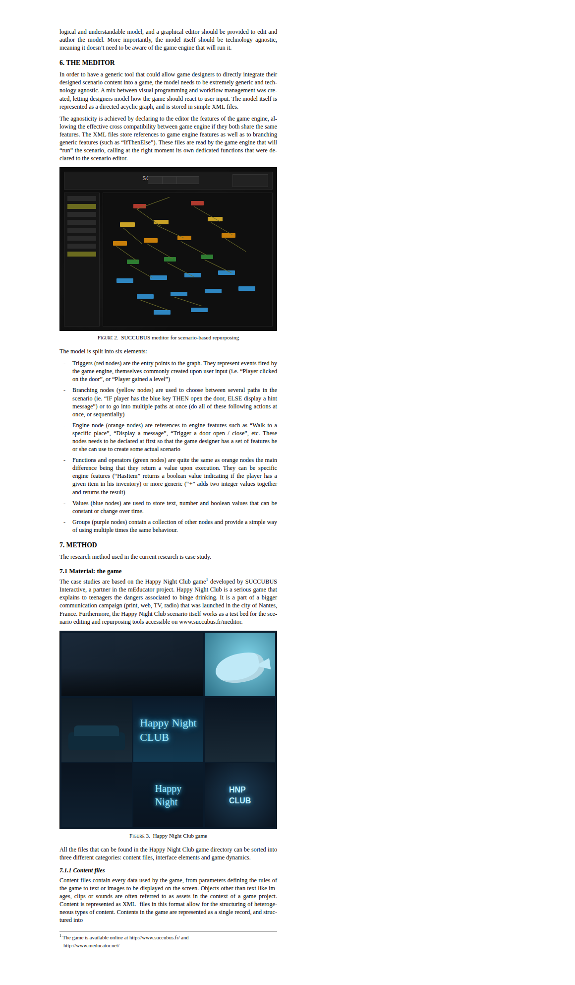logical and understandable model, and a graphical editor should be provided to edit and author the model. More importantly, the model itself should be technology agnostic, meaning it doesn’t need to be aware of the game engine that will run it.
6. THE MEDITOR
In order to have a generic tool that could allow game designers to directly integrate their designed scenario content into a game, the model needs to be extremely generic and technology agnostic. A mix between visual programming and workflow management was created, letting designers model how the game should react to user input. The model itself is represented as a directed acyclic graph, and is stored in simple XML files.
The agnosticity is achieved by declaring to the editor the features of the game engine, allowing the effective cross compatibility between game engine if they both share the same features. The XML files store references to game engine features as well as to branching generic features (such as “IfThenElse”). These files are read by the game engine that will “run” the scenario, calling at the right moment its own dedicated functions that were declared to the scenario editor.
SCENARIOEDITOR
Figure 2. SUCCUBUS meditor for scenario-based repurposing
The model is split into six elements:
Triggers (red nodes) are the entry points to the graph. They represent events fired by the game engine, themselves commonly created upon user input (i.e. “Player clicked on the door”, or “Player gained a level”)
Branching nodes (yellow nodes) are used to choose between several paths in the scenario (ie. “IF player has the blue key THEN open the door, ELSE display a hint message”) or to go into multiple paths at once (do all of these following actions at once, or sequentially)
Engine node (orange nodes) are references to engine features such as “Walk to a specific place”, “Display a message”, “Trigger a door open / close”, etc. These nodes needs to be declared at first so that the game designer has a set of features he or she can use to create some actual scenario
Functions and operators (green nodes) are quite the same as orange nodes the main difference being that they return a value upon execution. They can be specific engine features (“HasItem” returns a boolean value indicating if the player has a given item in his inventory) or more generic (“+” adds two integer values together and returns the result)
Values (blue nodes) are used to store text, number and boolean values that can be constant or change over time.
Groups (purple nodes) contain a collection of other nodes and provide a simple way of using multiple times the same behaviour.
7. METHOD
The research method used in the current research is case study.
7.1 Material: the game
The case studies are based on the Happy Night Club game1 developed by SUCCUBUS Interactive, a partner in the mEducator project. Happy Night Club is a serious game that explains to teenagers the dangers associated to binge drinking. It is a part of a bigger communication campaign (print, web, TV, radio) that was launched in the city of Nantes, France. Furthermore, the Happy Night Club scenario itself works as a test bed for the scenario editing and repurposing tools accessible on www.succubus.fr/meditor.
Happy Night
CLUB
Happy
Night
HNP
CLUB
Figure 3. Happy Night Club game
All the files that can be found in the Happy Night Club game directory can be sorted into three different categories: content files, interface elements and game dynamics.
7.1.1 Content files
Content files contain every data used by the game, from parameters defining the rules of the game to text or images to be displayed on the screen. Objects other than text like images, clips or sounds are often referred to as assets in the context of a game project. Content is represented as XML files in this format allow for the structuring of heterogeneous types of content. Contents in the game are represented as a single record, and structured into
1 The game is available online at http://www.succubus.fr/ and
http://www.meducator.net/